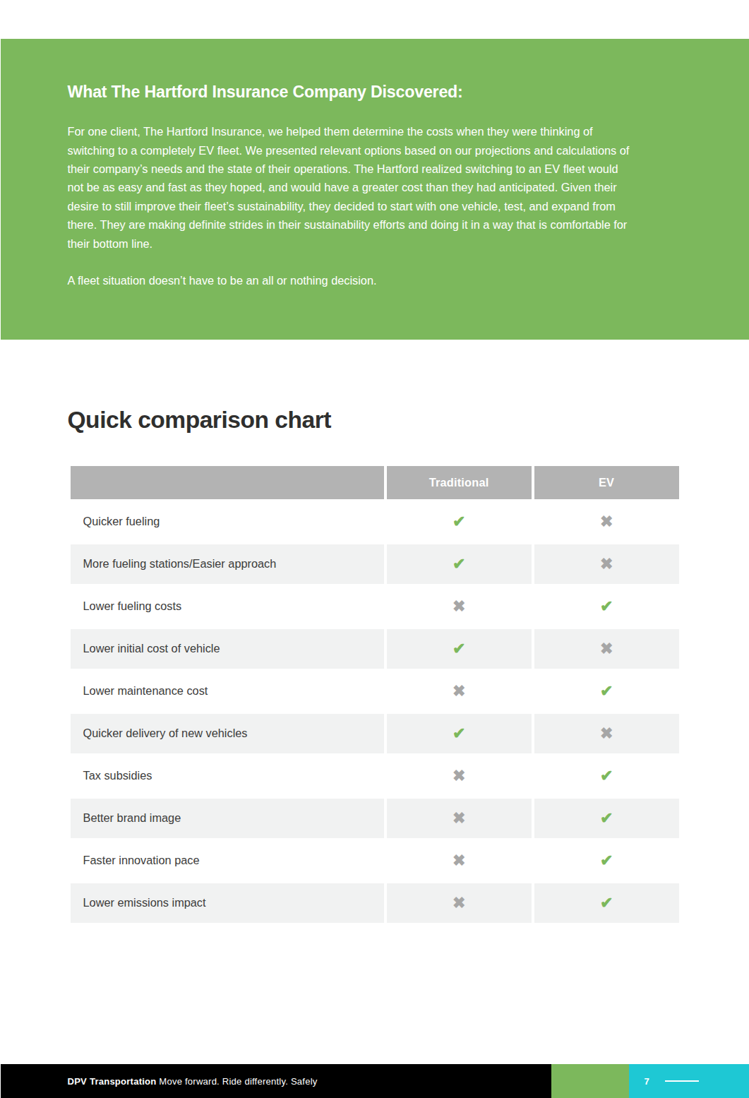What The Hartford Insurance Company Discovered:
For one client, The Hartford Insurance, we helped them determine the costs when they were thinking of switching to a completely EV fleet. We presented relevant options based on our projections and calculations of their company’s needs and the state of their operations. The Hartford realized switching to an EV fleet would not be as easy and fast as they hoped, and would have a greater cost than they had anticipated. Given their desire to still improve their fleet’s sustainability, they decided to start with one vehicle, test, and expand from there. They are making definite strides in their sustainability efforts and doing it in a way that is comfortable for their bottom line.
A fleet situation doesn’t have to be an all or nothing decision.
Quick comparison chart
| | Traditional | EV |
| --- | --- | --- |
| Quicker fueling | ✔ | ✖ |
| More fueling stations/Easier approach | ✔ | ✖ |
| Lower fueling costs | ✖ | ✔ |
| Lower initial cost of vehicle | ✔ | ✖ |
| Lower maintenance cost | ✖ | ✔ |
| Quicker delivery of new vehicles | ✔ | ✖ |
| Tax subsidies | ✖ | ✔ |
| Better brand image | ✖ | ✔ |
| Faster innovation pace | ✖ | ✔ |
| Lower emissions impact | ✖ | ✔ |
DPV Transportation Move forward. Ride differently. Safely
7